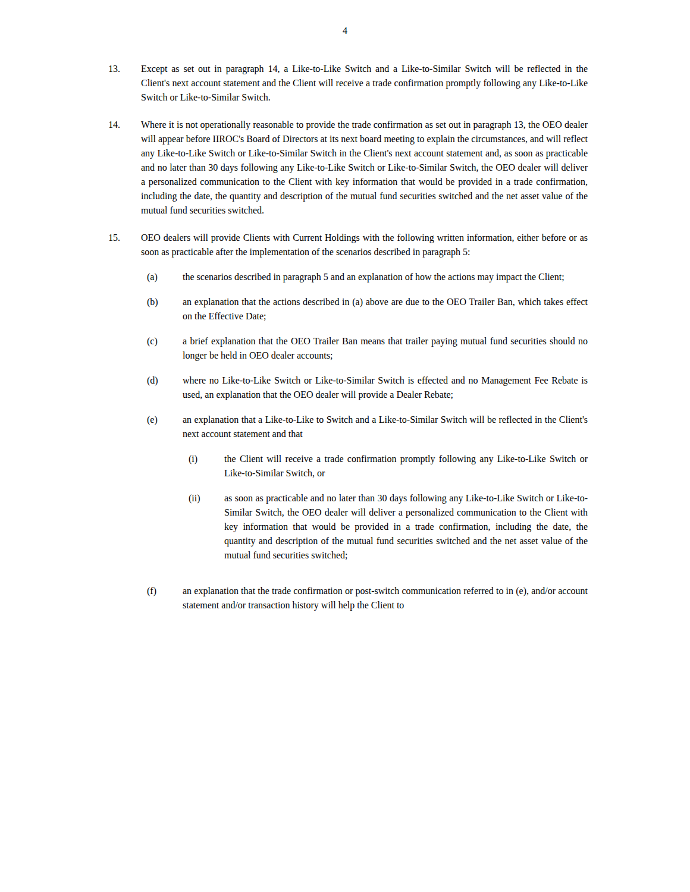4
Except as set out in paragraph 14, a Like-to-Like Switch and a Like-to-Similar Switch will be reflected in the Client's next account statement and the Client will receive a trade confirmation promptly following any Like-to-Like Switch or Like-to-Similar Switch.
Where it is not operationally reasonable to provide the trade confirmation as set out in paragraph 13, the OEO dealer will appear before IIROC's Board of Directors at its next board meeting to explain the circumstances, and will reflect any Like-to-Like Switch or Like-to-Similar Switch in the Client's next account statement and, as soon as practicable and no later than 30 days following any Like-to-Like Switch or Like-to-Similar Switch, the OEO dealer will deliver a personalized communication to the Client with key information that would be provided in a trade confirmation, including the date, the quantity and description of the mutual fund securities switched and the net asset value of the mutual fund securities switched.
OEO dealers will provide Clients with Current Holdings with the following written information, either before or as soon as practicable after the implementation of the scenarios described in paragraph 5:
the scenarios described in paragraph 5 and an explanation of how the actions may impact the Client;
an explanation that the actions described in (a) above are due to the OEO Trailer Ban, which takes effect on the Effective Date;
a brief explanation that the OEO Trailer Ban means that trailer paying mutual fund securities should no longer be held in OEO dealer accounts;
where no Like-to-Like Switch or Like-to-Similar Switch is effected and no Management Fee Rebate is used, an explanation that the OEO dealer will provide a Dealer Rebate;
an explanation that a Like-to-Like to Switch and a Like-to-Similar Switch will be reflected in the Client's next account statement and that
the Client will receive a trade confirmation promptly following any Like-to-Like Switch or Like-to-Similar Switch, or
as soon as practicable and no later than 30 days following any Like-to-Like Switch or Like-to-Similar Switch, the OEO dealer will deliver a personalized communication to the Client with key information that would be provided in a trade confirmation, including the date, the quantity and description of the mutual fund securities switched and the net asset value of the mutual fund securities switched;
an explanation that the trade confirmation or post-switch communication referred to in (e), and/or account statement and/or transaction history will help the Client to